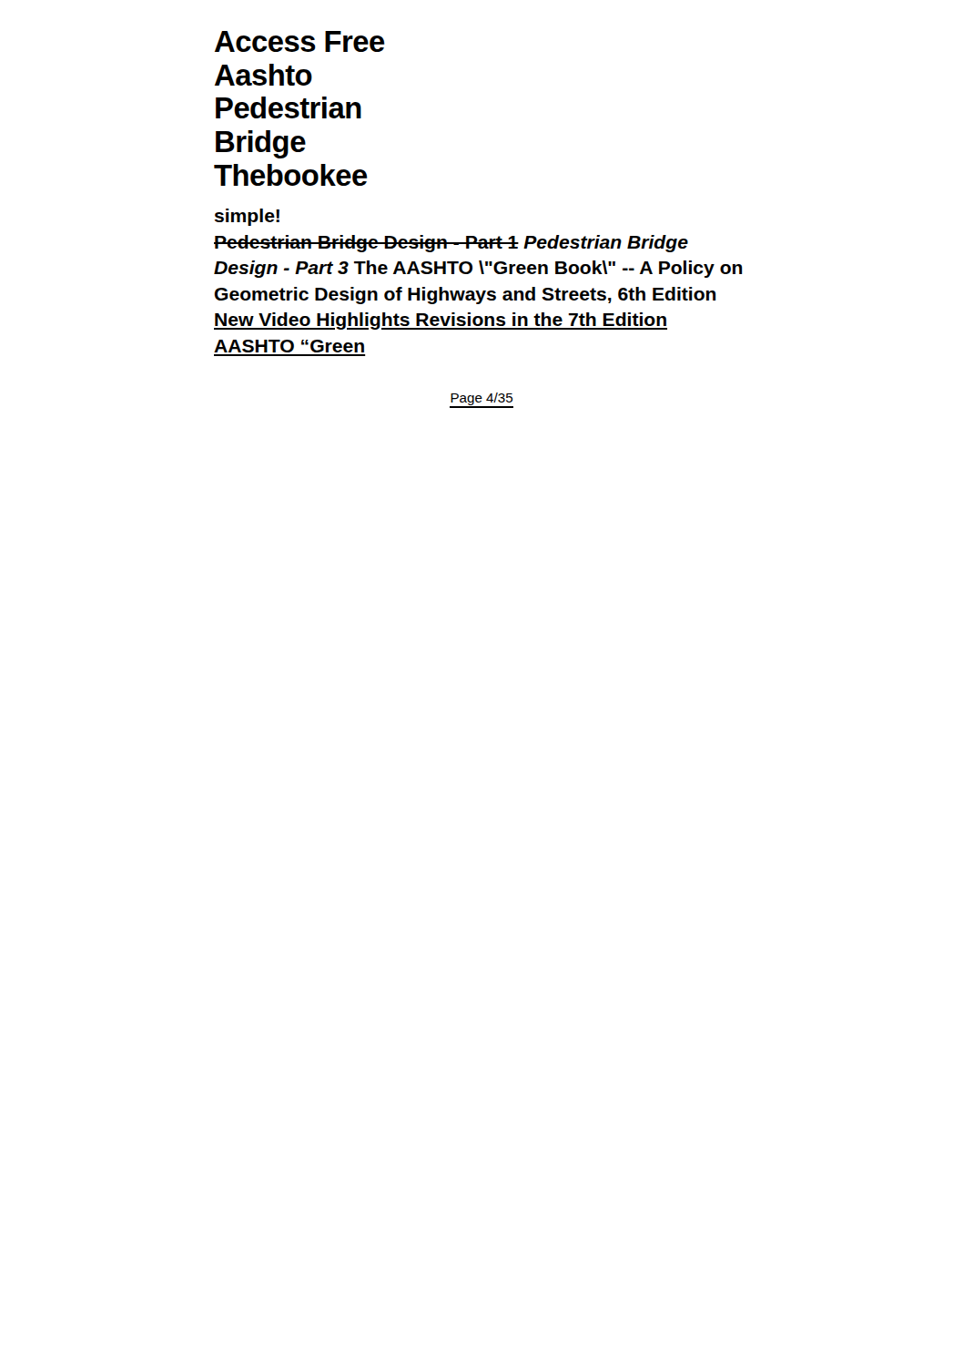Access Free Aashto Pedestrian Bridge Thebookee
simple!
Pedestrian Bridge Design - Part 1 Pedestrian Bridge Design - Part 3 The AASHTO \"Green Book\" -- A Policy on Geometric Design of Highways and Streets, 6th Edition New Video Highlights Revisions in the 7th Edition AASHTO “Green
Page 4/35